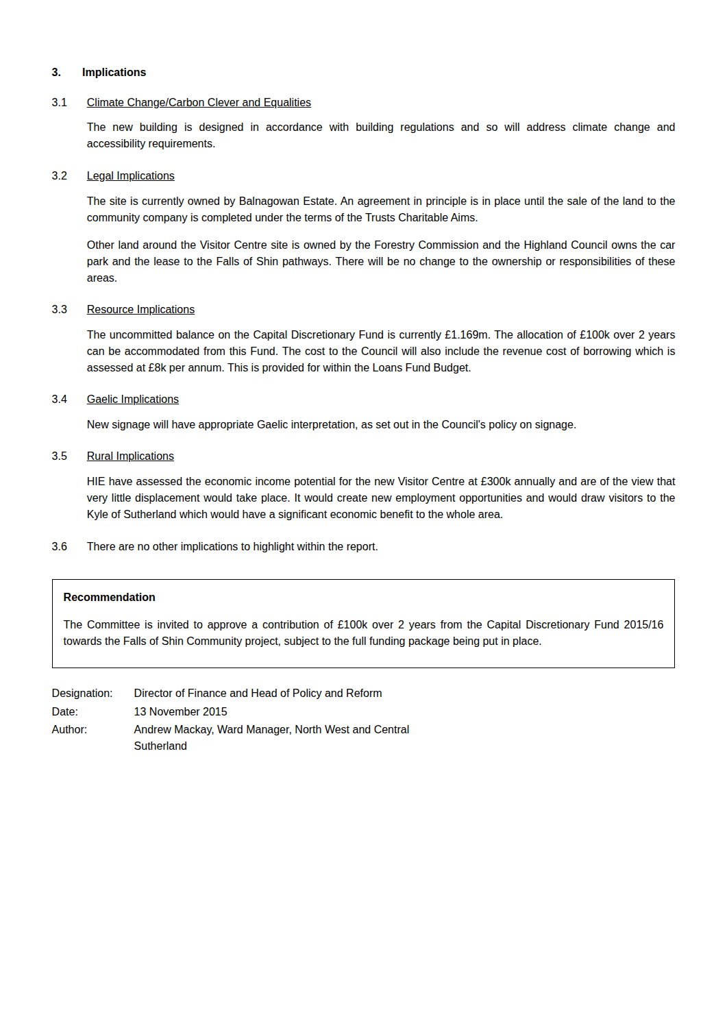3. Implications
3.1
Climate Change/Carbon Clever and Equalities
The new building is designed in accordance with building regulations and so will address climate change and accessibility requirements.
3.2
Legal Implications
The site is currently owned by Balnagowan Estate. An agreement in principle is in place until the sale of the land to the community company is completed under the terms of the Trusts Charitable Aims.
Other land around the Visitor Centre site is owned by the Forestry Commission and the Highland Council owns the car park and the lease to the Falls of Shin pathways. There will be no change to the ownership or responsibilities of these areas.
3.3
Resource Implications
The uncommitted balance on the Capital Discretionary Fund is currently £1.169m. The allocation of £100k over 2 years can be accommodated from this Fund. The cost to the Council will also include the revenue cost of borrowing which is assessed at £8k per annum. This is provided for within the Loans Fund Budget.
3.4
Gaelic Implications
New signage will have appropriate Gaelic interpretation, as set out in the Council's policy on signage.
3.5
Rural Implications
HIE have assessed the economic income potential for the new Visitor Centre at £300k annually and are of the view that very little displacement would take place. It would create new employment opportunities and would draw visitors to the Kyle of Sutherland which would have a significant economic benefit to the whole area.
3.6
There are no other implications to highlight within the report.
Recommendation
The Committee is invited to approve a contribution of £100k over 2 years from the Capital Discretionary Fund 2015/16 towards the Falls of Shin Community project, subject to the full funding package being put in place.
| Designation: | Director of Finance and Head of Policy and Reform |
| Date: | 13 November 2015 |
| Author: | Andrew Mackay, Ward Manager, North West and Central Sutherland |